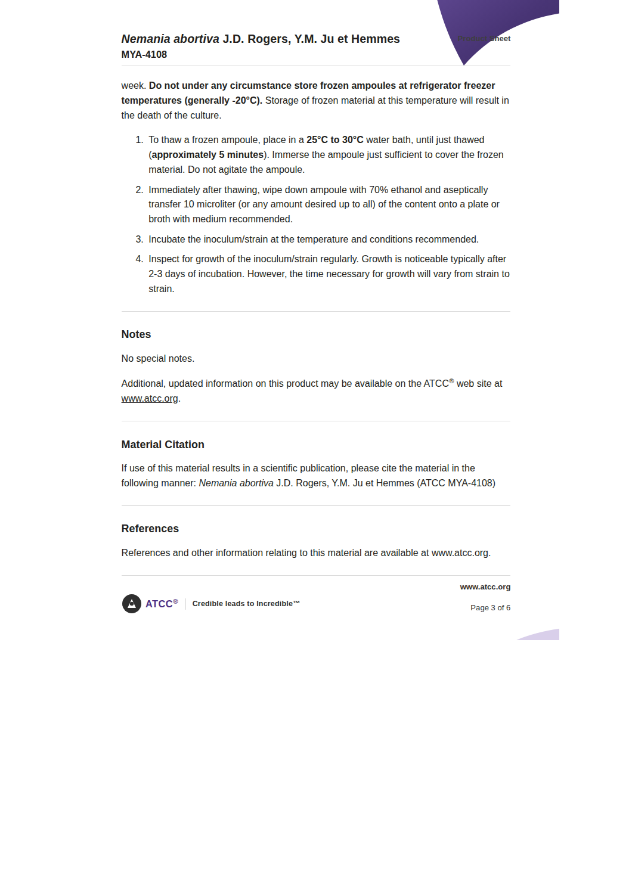Nemania abortiva J.D. Rogers, Y.M. Ju et Hemmes
MYA-4108
Product Sheet
week. Do not under any circumstance store frozen ampoules at refrigerator freezer temperatures (generally -20°C). Storage of frozen material at this temperature will result in the death of the culture.
To thaw a frozen ampoule, place in a 25°C to 30°C water bath, until just thawed (approximately 5 minutes). Immerse the ampoule just sufficient to cover the frozen material. Do not agitate the ampoule.
Immediately after thawing, wipe down ampoule with 70% ethanol and aseptically transfer 10 microliter (or any amount desired up to all) of the content onto a plate or broth with medium recommended.
Incubate the inoculum/strain at the temperature and conditions recommended.
Inspect for growth of the inoculum/strain regularly. Growth is noticeable typically after 2-3 days of incubation. However, the time necessary for growth will vary from strain to strain.
Notes
No special notes.
Additional, updated information on this product may be available on the ATCC® web site at www.atcc.org.
Material Citation
If use of this material results in a scientific publication, please cite the material in the following manner: Nemania abortiva J.D. Rogers, Y.M. Ju et Hemmes (ATCC MYA-4108)
References
References and other information relating to this material are available at www.atcc.org.
ATCC® Credible leads to Incredible™
www.atcc.org
Page 3 of 6